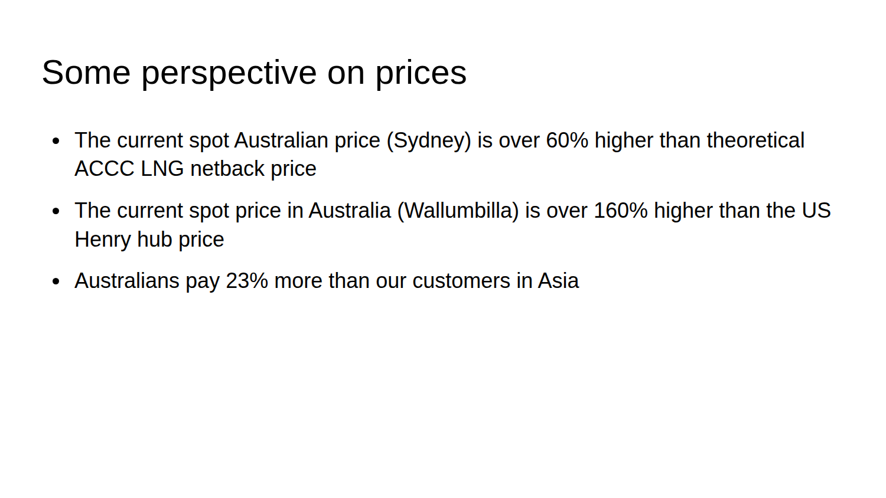Some perspective on prices
The current spot Australian price (Sydney) is over 60% higher than theoretical ACCC LNG netback price
The current spot price in Australia (Wallumbilla) is over 160% higher than the US Henry hub price
Australians pay 23% more than our customers in Asia